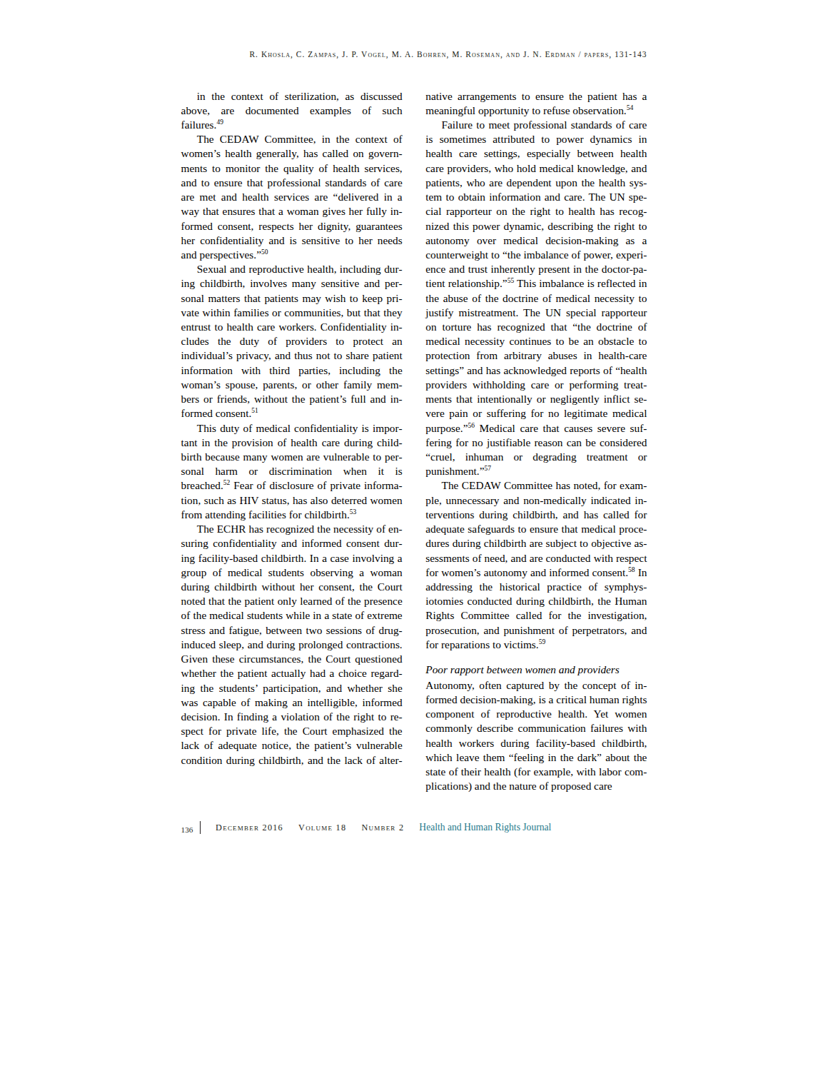R. Khosla, C. Zampas, J. P. Vogel, M. A. Bohren, M. Roseman, and J. N. Erdman / papers, 131-143
in the context of sterilization, as discussed above, are documented examples of such failures.49
The CEDAW Committee, in the context of women’s health generally, has called on governments to monitor the quality of health services, and to ensure that professional standards of care are met and health services are “delivered in a way that ensures that a woman gives her fully informed consent, respects her dignity, guarantees her confidentiality and is sensitive to her needs and perspectives.”50
Sexual and reproductive health, including during childbirth, involves many sensitive and personal matters that patients may wish to keep private within families or communities, but that they entrust to health care workers. Confidentiality includes the duty of providers to protect an individual’s privacy, and thus not to share patient information with third parties, including the woman’s spouse, parents, or other family members or friends, without the patient’s full and informed consent.51
This duty of medical confidentiality is important in the provision of health care during childbirth because many women are vulnerable to personal harm or discrimination when it is breached.52 Fear of disclosure of private information, such as HIV status, has also deterred women from attending facilities for childbirth.53
The ECHR has recognized the necessity of ensuring confidentiality and informed consent during facility-based childbirth. In a case involving a group of medical students observing a woman during childbirth without her consent, the Court noted that the patient only learned of the presence of the medical students while in a state of extreme stress and fatigue, between two sessions of drug-induced sleep, and during prolonged contractions. Given these circumstances, the Court questioned whether the patient actually had a choice regarding the students’ participation, and whether she was capable of making an intelligible, informed decision. In finding a violation of the right to respect for private life, the Court emphasized the lack of adequate notice, the patient’s vulnerable condition during childbirth, and the lack of alternative arrangements to ensure the patient has a meaningful opportunity to refuse observation.54
Failure to meet professional standards of care is sometimes attributed to power dynamics in health care settings, especially between health care providers, who hold medical knowledge, and patients, who are dependent upon the health system to obtain information and care. The UN special rapporteur on the right to health has recognized this power dynamic, describing the right to autonomy over medical decision-making as a counterweight to “the imbalance of power, experience and trust inherently present in the doctor-patient relationship.”55 This imbalance is reflected in the abuse of the doctrine of medical necessity to justify mistreatment. The UN special rapporteur on torture has recognized that “the doctrine of medical necessity continues to be an obstacle to protection from arbitrary abuses in health-care settings” and has acknowledged reports of “health providers withholding care or performing treatments that intentionally or negligently inflict severe pain or suffering for no legitimate medical purpose.”56 Medical care that causes severe suffering for no justifiable reason can be considered “cruel, inhuman or degrading treatment or punishment.”57
The CEDAW Committee has noted, for example, unnecessary and non-medically indicated interventions during childbirth, and has called for adequate safeguards to ensure that medical procedures during childbirth are subject to objective assessments of need, and are conducted with respect for women’s autonomy and informed consent.58 In addressing the historical practice of symphysiotomies conducted during childbirth, the Human Rights Committee called for the investigation, prosecution, and punishment of perpetrators, and for reparations to victims.59
Poor rapport between women and providers
Autonomy, often captured by the concept of informed decision-making, is a critical human rights component of reproductive health. Yet women commonly describe communication failures with health workers during facility-based childbirth, which leave them “feeling in the dark” about the state of their health (for example, with labor complications) and the nature of proposed care
136 December 2016 Volume 18 Number 2 Health and Human Rights Journal